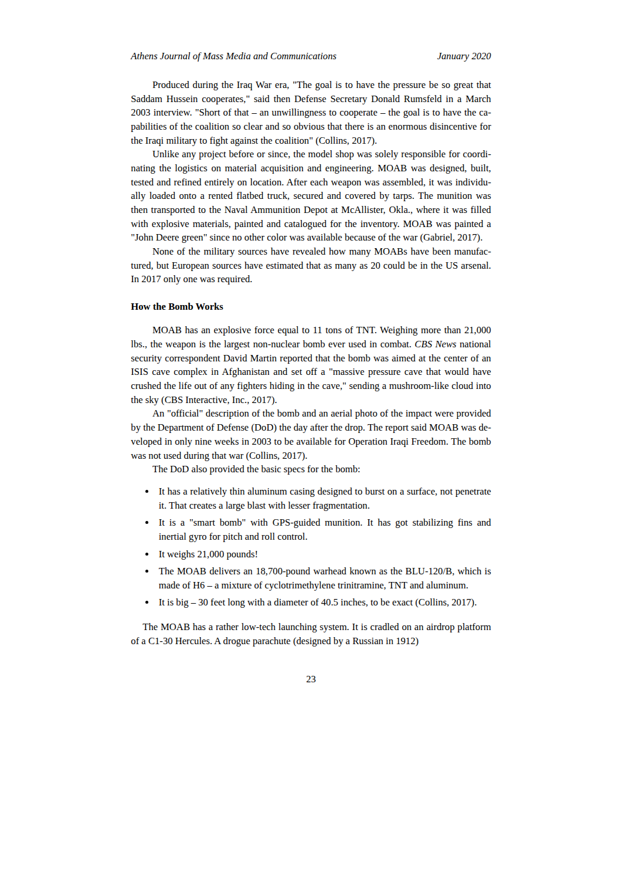Athens Journal of Mass Media and Communications
January 2020
Produced during the Iraq War era, "The goal is to have the pressure be so great that Saddam Hussein cooperates," said then Defense Secretary Donald Rumsfeld in a March 2003 interview. "Short of that – an unwillingness to cooperate – the goal is to have the capabilities of the coalition so clear and so obvious that there is an enormous disincentive for the Iraqi military to fight against the coalition" (Collins, 2017).
Unlike any project before or since, the model shop was solely responsible for coordinating the logistics on material acquisition and engineering. MOAB was designed, built, tested and refined entirely on location. After each weapon was assembled, it was individually loaded onto a rented flatbed truck, secured and covered by tarps. The munition was then transported to the Naval Ammunition Depot at McAllister, Okla., where it was filled with explosive materials, painted and catalogued for the inventory. MOAB was painted a "John Deere green" since no other color was available because of the war (Gabriel, 2017).
None of the military sources have revealed how many MOABs have been manufactured, but European sources have estimated that as many as 20 could be in the US arsenal. In 2017 only one was required.
How the Bomb Works
MOAB has an explosive force equal to 11 tons of TNT. Weighing more than 21,000 lbs., the weapon is the largest non-nuclear bomb ever used in combat. CBS News national security correspondent David Martin reported that the bomb was aimed at the center of an ISIS cave complex in Afghanistan and set off a "massive pressure cave that would have crushed the life out of any fighters hiding in the cave," sending a mushroom-like cloud into the sky (CBS Interactive, Inc., 2017).
An "official" description of the bomb and an aerial photo of the impact were provided by the Department of Defense (DoD) the day after the drop. The report said MOAB was developed in only nine weeks in 2003 to be available for Operation Iraqi Freedom. The bomb was not used during that war (Collins, 2017).
The DoD also provided the basic specs for the bomb:
It has a relatively thin aluminum casing designed to burst on a surface, not penetrate it. That creates a large blast with lesser fragmentation.
It is a "smart bomb" with GPS-guided munition. It has got stabilizing fins and inertial gyro for pitch and roll control.
It weighs 21,000 pounds!
The MOAB delivers an 18,700-pound warhead known as the BLU-120/B, which is made of H6 – a mixture of cyclotrimethylene trinitramine, TNT and aluminum.
It is big – 30 feet long with a diameter of 40.5 inches, to be exact (Collins, 2017).
The MOAB has a rather low-tech launching system. It is cradled on an airdrop platform of a C1-30 Hercules. A drogue parachute (designed by a Russian in 1912)
23